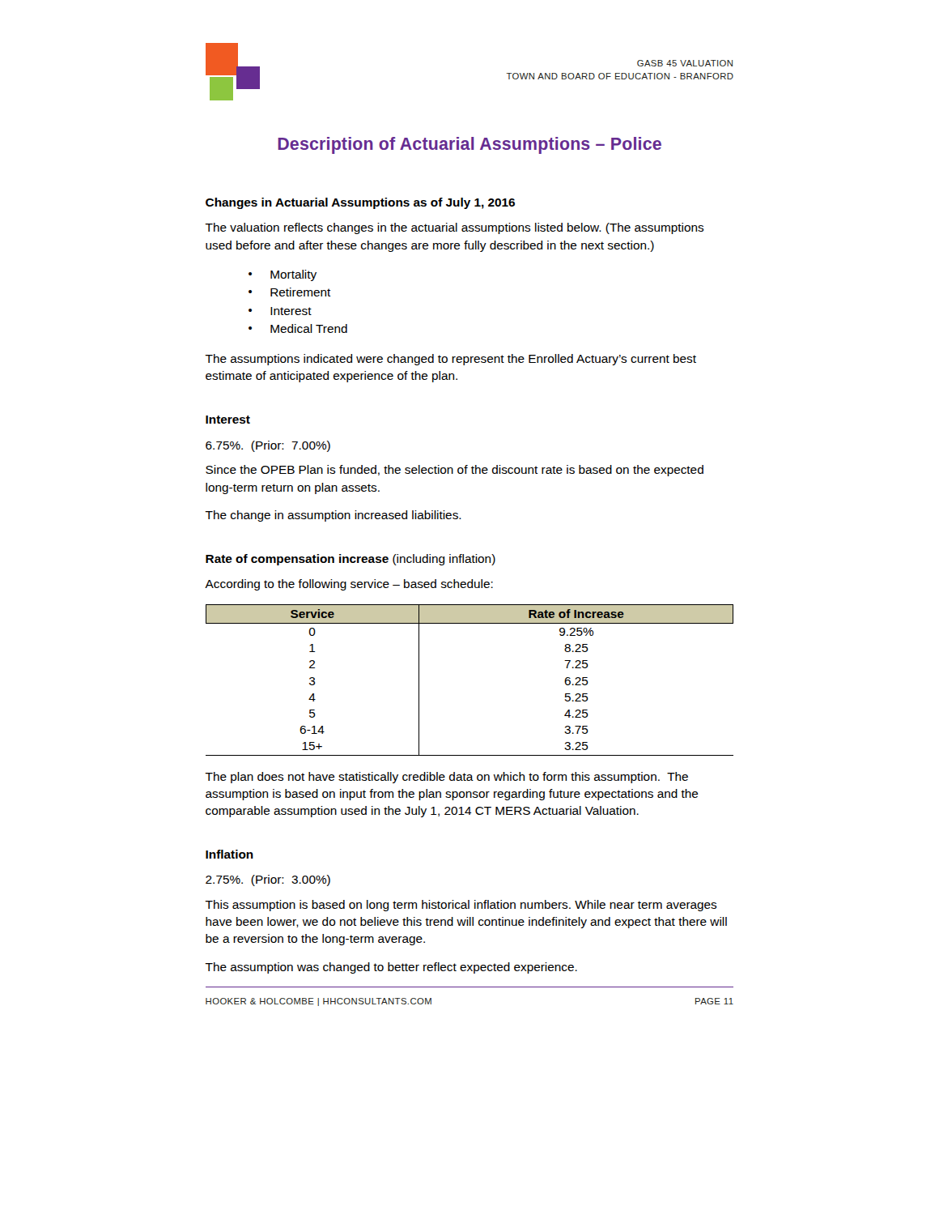GASB 45 VALUATION
TOWN AND BOARD OF EDUCATION - BRANFORD
Description of Actuarial Assumptions – Police
Changes in Actuarial Assumptions as of July 1, 2016
The valuation reflects changes in the actuarial assumptions listed below. (The assumptions used before and after these changes are more fully described in the next section.)
Mortality
Retirement
Interest
Medical Trend
The assumptions indicated were changed to represent the Enrolled Actuary’s current best estimate of anticipated experience of the plan.
Interest
6.75%. (Prior: 7.00%)
Since the OPEB Plan is funded, the selection of the discount rate is based on the expected long-term return on plan assets.
The change in assumption increased liabilities.
Rate of compensation increase (including inflation)
According to the following service – based schedule:
| Service | Rate of Increase |
| --- | --- |
| 0 | 9.25% |
| 1 | 8.25 |
| 2 | 7.25 |
| 3 | 6.25 |
| 4 | 5.25 |
| 5 | 4.25 |
| 6-14 | 3.75 |
| 15+ | 3.25 |
The plan does not have statistically credible data on which to form this assumption. The assumption is based on input from the plan sponsor regarding future expectations and the comparable assumption used in the July 1, 2014 CT MERS Actuarial Valuation.
Inflation
2.75%. (Prior: 3.00%)
This assumption is based on long term historical inflation numbers. While near term averages have been lower, we do not believe this trend will continue indefinitely and expect that there will be a reversion to the long-term average.
The assumption was changed to better reflect expected experience.
HOOKER & HOLCOMBE | HHCONSULTANTS.COM
PAGE 11